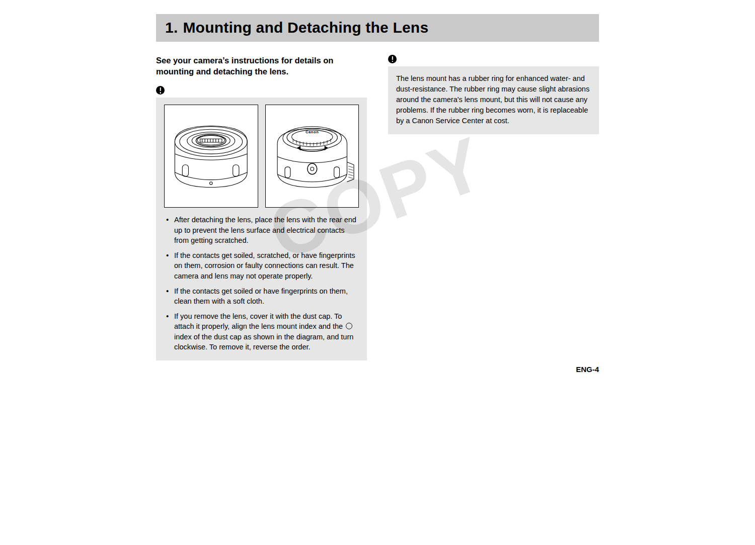1. Mounting and Detaching the Lens
See your camera’s instructions for details on mounting and detaching the lens.
Canon
After detaching the lens, place the lens with the rear end up to prevent the lens surface and electrical contacts from getting scratched.
If the contacts get soiled, scratched, or have fingerprints on them, corrosion or faulty connections can result. The camera and lens may not operate properly.
If the contacts get soiled or have fingerprints on them, clean them with a soft cloth.
If you remove the lens, cover it with the dust cap. To attach it properly, align the lens mount index and the index of the dust cap as shown in the diagram, and turn clockwise. To remove it, reverse the order.
The lens mount has a rubber ring for enhanced water- and dust-resistance. The rubber ring may cause slight abrasions around the camera's lens mount, but this will not cause any problems. If the rubber ring becomes worn, it is replaceable by a Canon Service Center at cost.
COPY
ENG-4